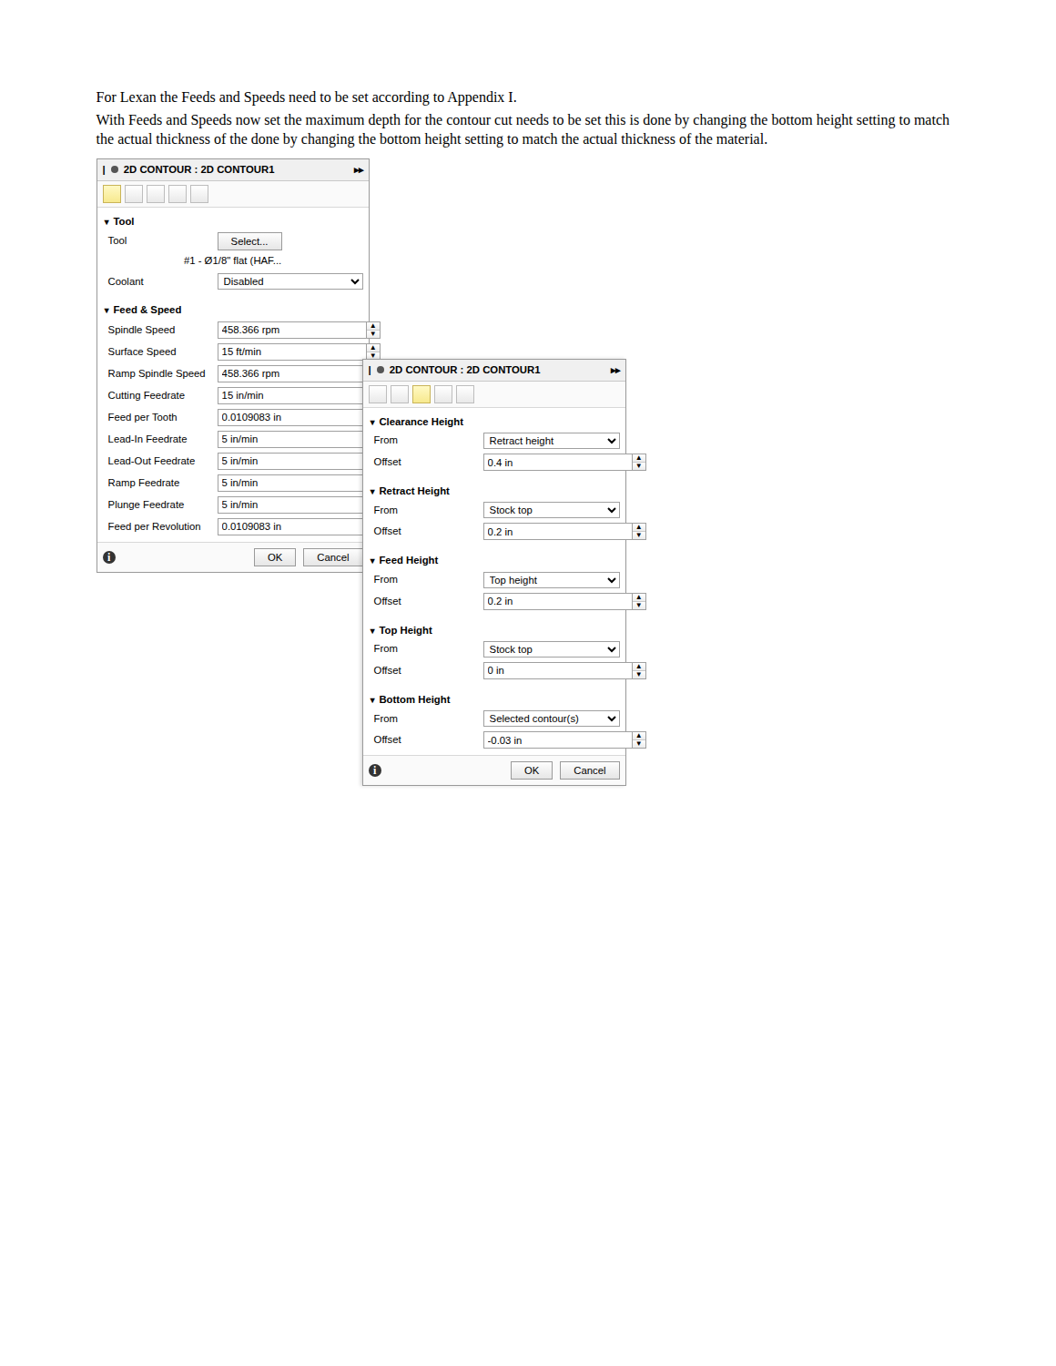For Lexan the Feeds and Speeds need to be set according to Appendix I.
With Feeds and Speeds now set the maximum depth for the contour cut needs to be set this is done by changing the bottom height setting to match the actual thickness of the done by changing the bottom height setting to match the actual thickness of the material.
| 2D CONTOUR : 2D CONTOUR1 ▸▸
Tool
Tool
Select...
#1 - Ø1/8" flat (HAF...
Coolant
Disabled
Feed & Speed
Spindle Speed
▲▼
Surface Speed
▲▼
Ramp Spindle Speed
▲▼
Cutting Feedrate
▲▼
Feed per Tooth
▲▼
Lead-In Feedrate
▲▼
Lead-Out Feedrate
▲▼
Ramp Feedrate
▲▼
Plunge Feedrate
▲▼
Feed per Revolution
▲▼
i OK Cancel
| 2D CONTOUR : 2D CONTOUR1 ▸▸
Clearance Height
From
Retract height
Offset
▲▼
Retract Height
From
Stock top
Offset
▲▼
Feed Height
From
Top height
Offset
▲▼
Top Height
From
Stock top
Offset
▲▼
Bottom Height
From
Selected contour(s)
Offset
▲▼
i OK Cancel